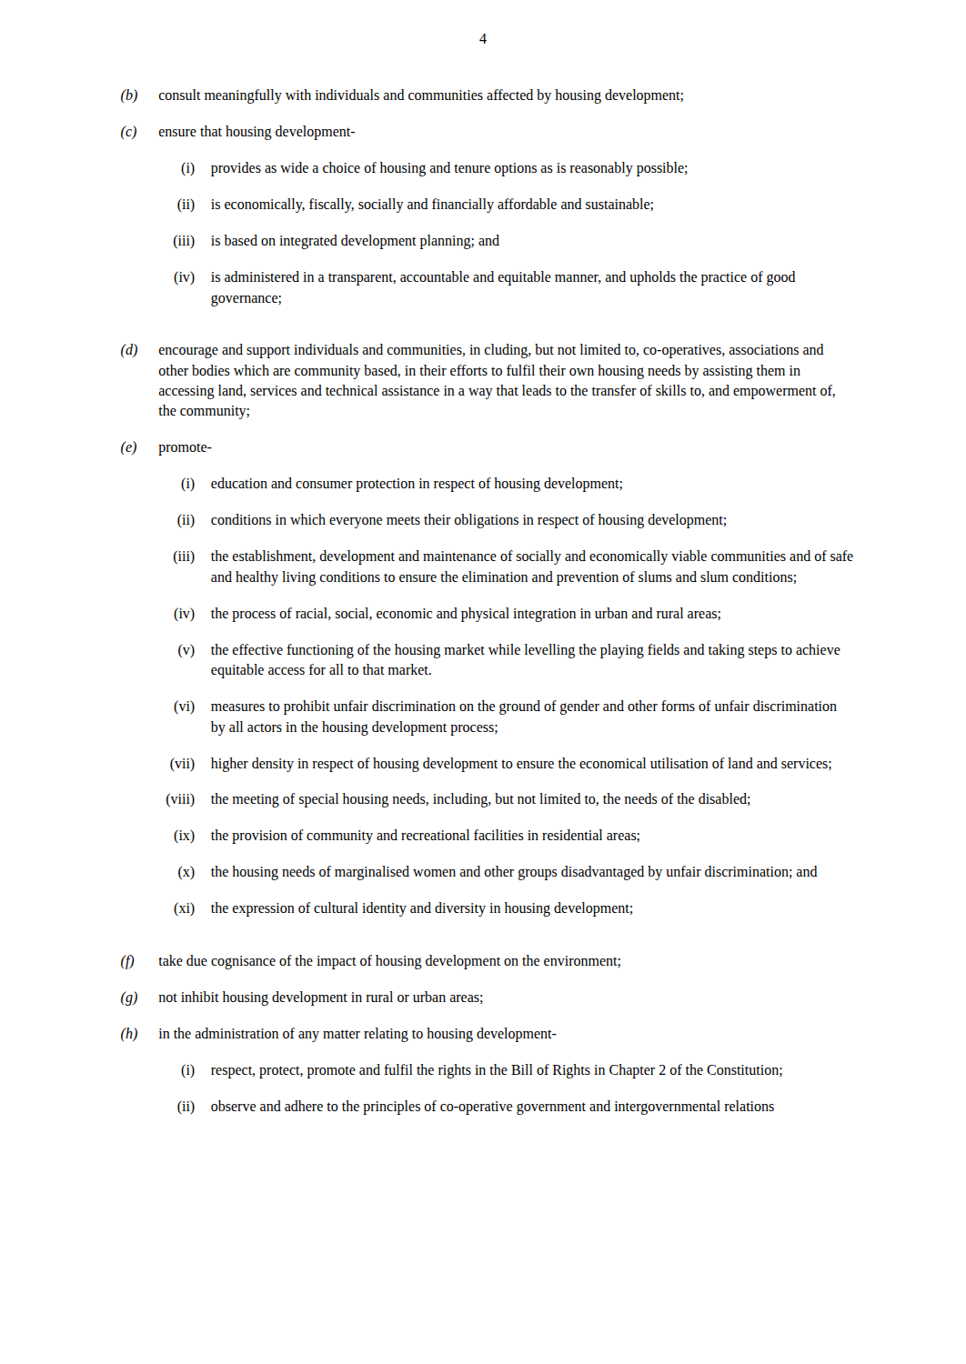4
(b) consult meaningfully with individuals and communities affected by housing development;
(c) ensure that housing development-
(i) provides as wide a choice of housing and tenure options as is reasonably possible;
(ii) is economically, fiscally, socially and financially affordable and sustainable;
(iii) is based on integrated development planning; and
(iv) is administered in a transparent, accountable and equitable manner, and upholds the practice of good governance;
(d) encourage and support individuals and communities, in cluding, but not limited to, co-operatives, associations and other bodies which are community based, in their efforts to fulfil their own housing needs by assisting them in accessing land, services and technical assistance in a way that leads to the transfer of skills to, and empowerment of, the community;
(e) promote-
(i) education and consumer protection in respect of housing development;
(ii) conditions in which everyone meets their obligations in respect of housing development;
(iii) the establishment, development and maintenance of socially and economically viable communities and of safe and healthy living conditions to ensure the elimination and prevention of slums and slum conditions;
(iv) the process of racial, social, economic and physical integration in urban and rural areas;
(v) the effective functioning of the housing market while levelling the playing fields and taking steps to achieve equitable access for all to that market.
(vi) measures to prohibit unfair discrimination on the ground of gender and other forms of unfair discrimination by all actors in the housing development process;
(vii) higher density in respect of housing development to ensure the economical utilisation of land and services;
(viii) the meeting of special housing needs, including, but not limited to, the needs of the disabled;
(ix) the provision of community and recreational facilities in residential areas;
(x) the housing needs of marginalised women and other groups disadvantaged by unfair discrimination; and
(xi) the expression of cultural identity and diversity in housing development;
(f) take due cognisance of the impact of housing development on the environment;
(g) not inhibit housing development in rural or urban areas;
(h) in the administration of any matter relating to housing development-
(i) respect, protect, promote and fulfil the rights in the Bill of Rights in Chapter 2 of the Constitution;
(ii) observe and adhere to the principles of co-operative government and intergovernmental relations